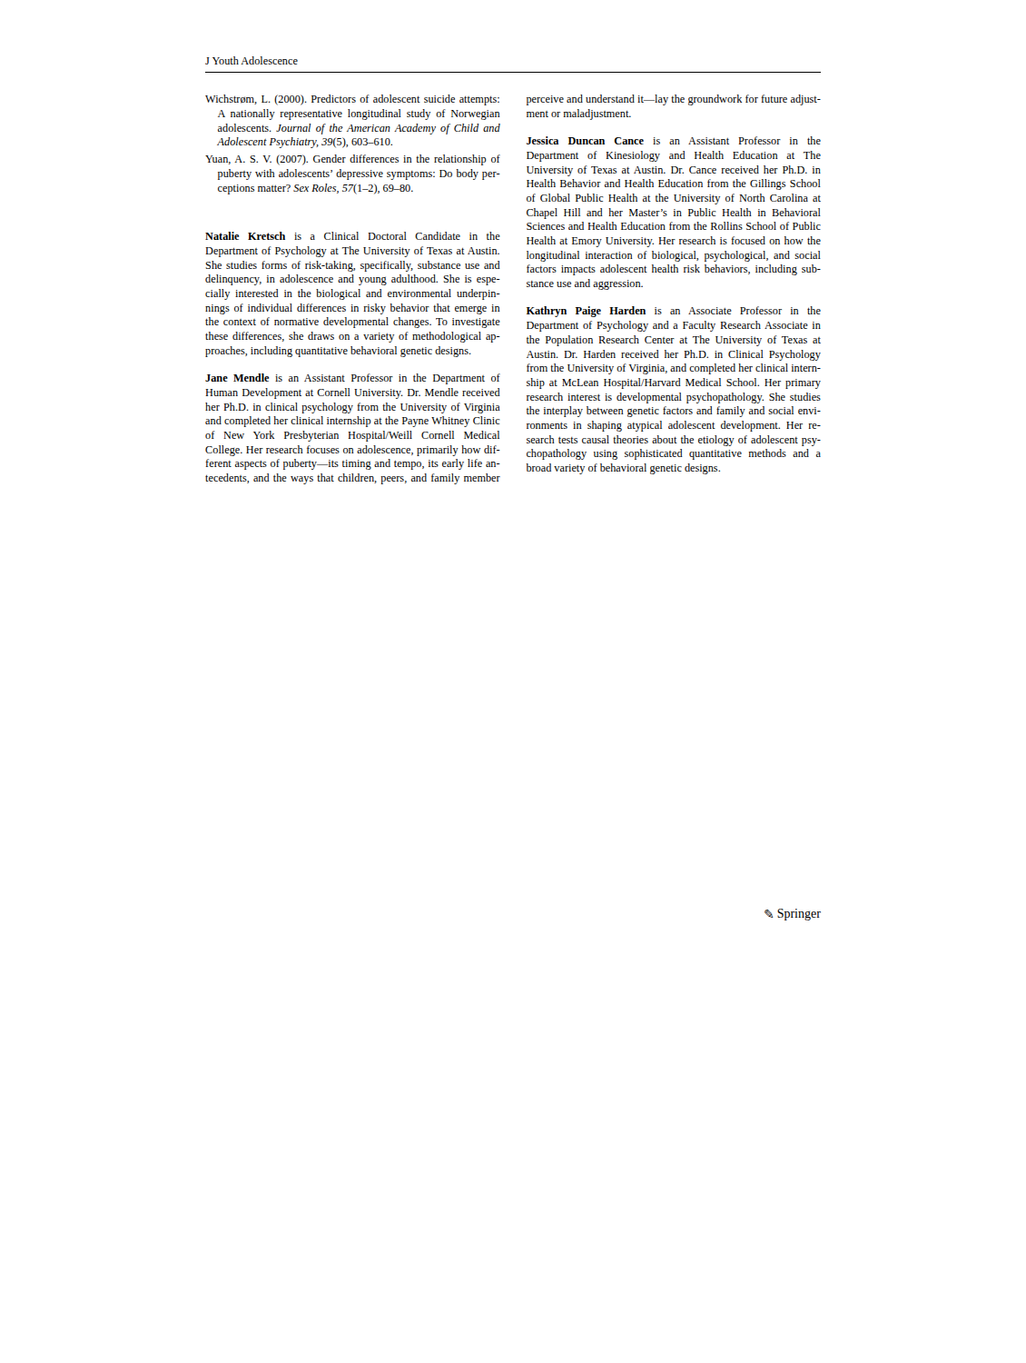J Youth Adolescence
Wichstrøm, L. (2000). Predictors of adolescent suicide attempts: A nationally representative longitudinal study of Norwegian adolescents. Journal of the American Academy of Child and Adolescent Psychiatry, 39(5), 603–610.
Yuan, A. S. V. (2007). Gender differences in the relationship of puberty with adolescents’ depressive symptoms: Do body perceptions matter? Sex Roles, 57(1–2), 69–80.
Natalie Kretsch is a Clinical Doctoral Candidate in the Department of Psychology at The University of Texas at Austin. She studies forms of risk-taking, specifically, substance use and delinquency, in adolescence and young adulthood. She is especially interested in the biological and environmental underpinnings of individual differences in risky behavior that emerge in the context of normative developmental changes. To investigate these differences, she draws on a variety of methodological approaches, including quantitative behavioral genetic designs.
Jane Mendle is an Assistant Professor in the Department of Human Development at Cornell University. Dr. Mendle received her Ph.D. in clinical psychology from the University of Virginia and completed her clinical internship at the Payne Whitney Clinic of New York Presbyterian Hospital/Weill Cornell Medical College. Her research focuses on adolescence, primarily how different aspects of puberty—its timing and tempo, its early life antecedents, and the ways that children, peers, and family member perceive and understand it—lay the groundwork for future adjustment or maladjustment.
Jessica Duncan Cance is an Assistant Professor in the Department of Kinesiology and Health Education at The University of Texas at Austin. Dr. Cance received her Ph.D. in Health Behavior and Health Education from the Gillings School of Global Public Health at the University of North Carolina at Chapel Hill and her Master’s in Public Health in Behavioral Sciences and Health Education from the Rollins School of Public Health at Emory University. Her research is focused on how the longitudinal interaction of biological, psychological, and social factors impacts adolescent health risk behaviors, including substance use and aggression.
Kathryn Paige Harden is an Associate Professor in the Department of Psychology and a Faculty Research Associate in the Population Research Center at The University of Texas at Austin. Dr. Harden received her Ph.D. in Clinical Psychology from the University of Virginia, and completed her clinical internship at McLean Hospital/Harvard Medical School. Her primary research interest is developmental psychopathology. She studies the interplay between genetic factors and family and social environments in shaping atypical adolescent development. Her research tests causal theories about the etiology of adolescent psychopathology using sophisticated quantitative methods and a broad variety of behavioral genetic designs.
✎Springer